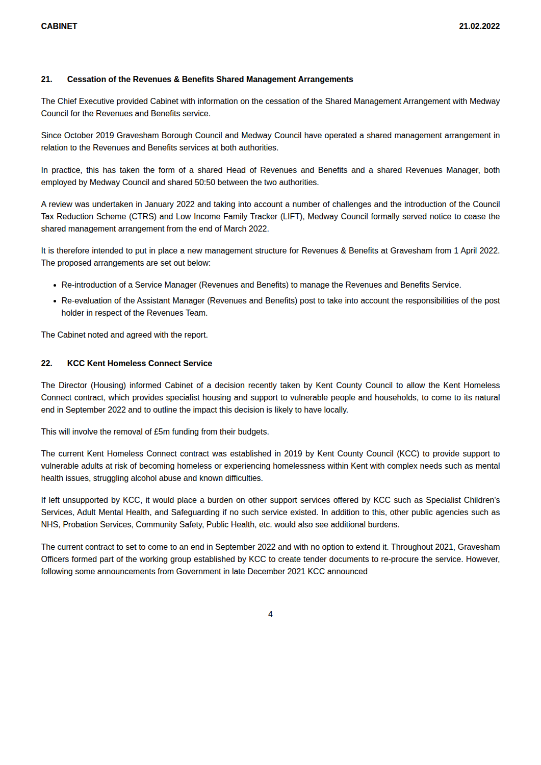CABINET
21.02.2022
21. Cessation of the Revenues & Benefits Shared Management Arrangements
The Chief Executive provided Cabinet with information on the cessation of the Shared Management Arrangement with Medway Council for the Revenues and Benefits service.
Since October 2019 Gravesham Borough Council and Medway Council have operated a shared management arrangement in relation to the Revenues and Benefits services at both authorities.
In practice, this has taken the form of a shared Head of Revenues and Benefits and a shared Revenues Manager, both employed by Medway Council and shared 50:50 between the two authorities.
A review was undertaken in January 2022 and taking into account a number of challenges and the introduction of the Council Tax Reduction Scheme (CTRS) and Low Income Family Tracker (LIFT), Medway Council formally served notice to cease the shared management arrangement from the end of March 2022.
It is therefore intended to put in place a new management structure for Revenues & Benefits at Gravesham from 1 April 2022. The proposed arrangements are set out below:
Re-introduction of a Service Manager (Revenues and Benefits) to manage the Revenues and Benefits Service.
Re-evaluation of the Assistant Manager (Revenues and Benefits) post to take into account the responsibilities of the post holder in respect of the Revenues Team.
The Cabinet noted and agreed with the report.
22. KCC Kent Homeless Connect Service
The Director (Housing) informed Cabinet of a decision recently taken by Kent County Council to allow the Kent Homeless Connect contract, which provides specialist housing and support to vulnerable people and households, to come to its natural end in September 2022 and to outline the impact this decision is likely to have locally.
This will involve the removal of £5m funding from their budgets.
The current Kent Homeless Connect contract was established in 2019 by Kent County Council (KCC) to provide support to vulnerable adults at risk of becoming homeless or experiencing homelessness within Kent with complex needs such as mental health issues, struggling alcohol abuse and known difficulties.
If left unsupported by KCC, it would place a burden on other support services offered by KCC such as Specialist Children's Services, Adult Mental Health, and Safeguarding if no such service existed. In addition to this, other public agencies such as NHS, Probation Services, Community Safety, Public Health, etc. would also see additional burdens.
The current contract to set to come to an end in September 2022 and with no option to extend it. Throughout 2021, Gravesham Officers formed part of the working group established by KCC to create tender documents to re-procure the service. However, following some announcements from Government in late December 2021 KCC announced
4